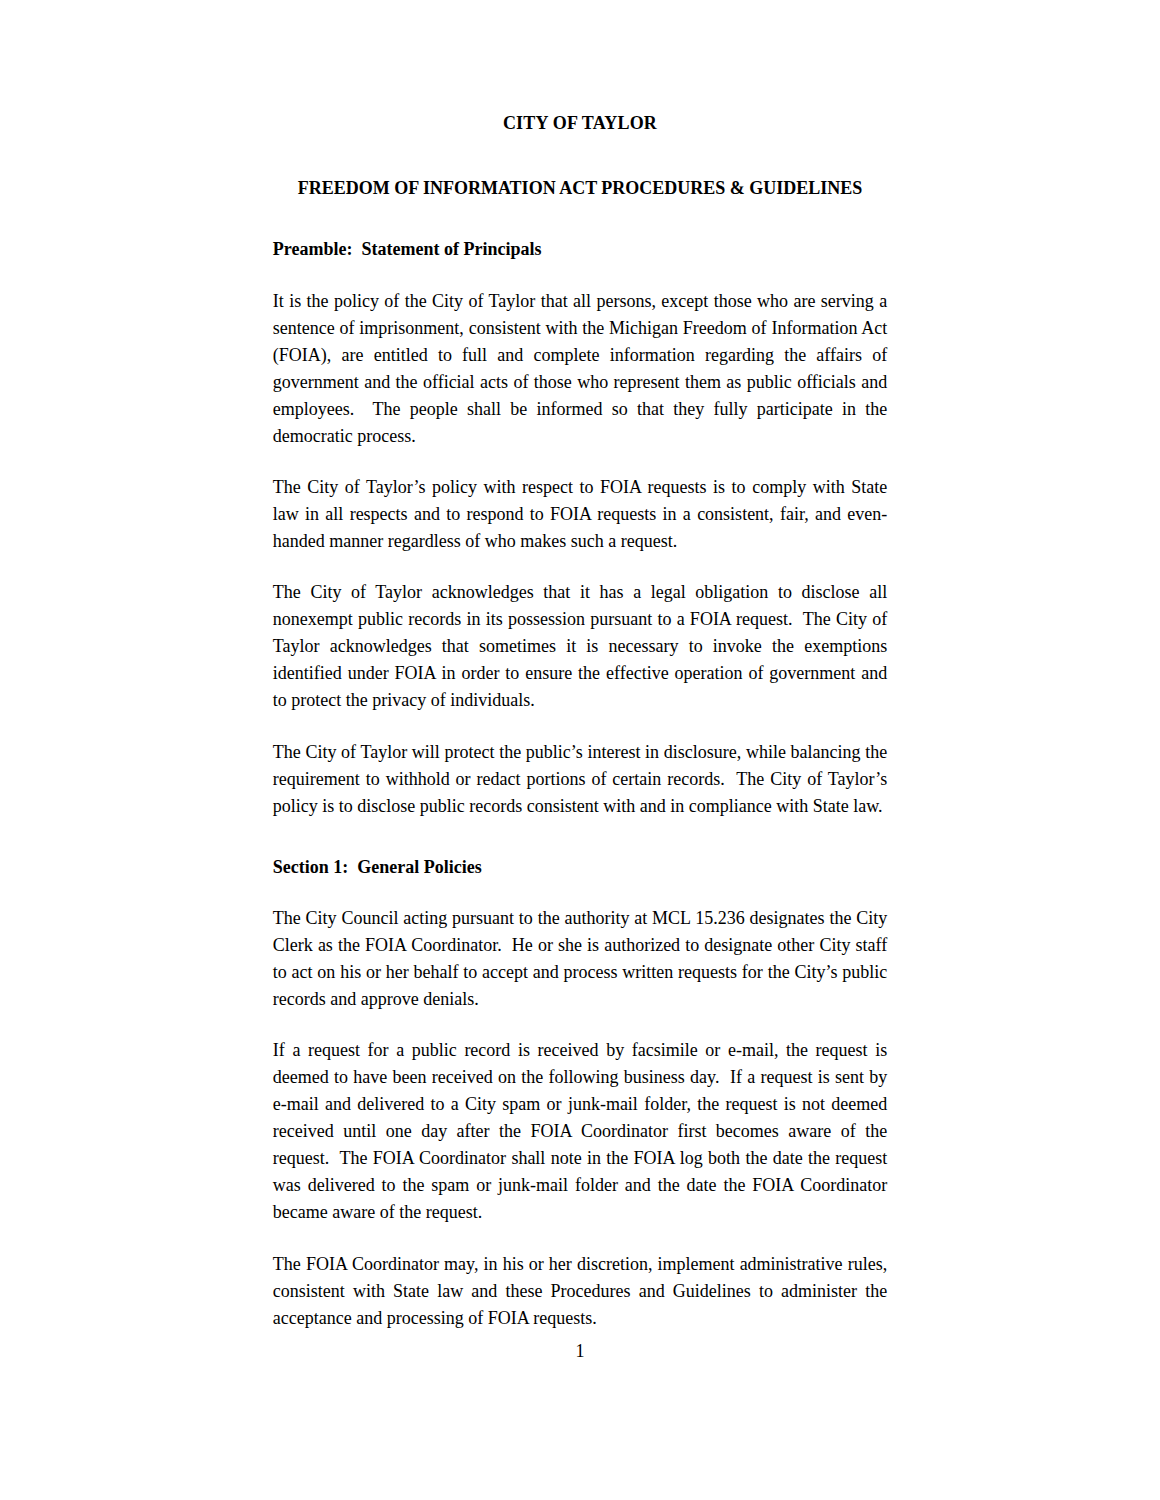CITY OF TAYLOR
FREEDOM OF INFORMATION ACT PROCEDURES & GUIDELINES
Preamble: Statement of Principals
It is the policy of the City of Taylor that all persons, except those who are serving a sentence of imprisonment, consistent with the Michigan Freedom of Information Act (FOIA), are entitled to full and complete information regarding the affairs of government and the official acts of those who represent them as public officials and employees. The people shall be informed so that they fully participate in the democratic process.
The City of Taylor’s policy with respect to FOIA requests is to comply with State law in all respects and to respond to FOIA requests in a consistent, fair, and even-handed manner regardless of who makes such a request.
The City of Taylor acknowledges that it has a legal obligation to disclose all nonexempt public records in its possession pursuant to a FOIA request. The City of Taylor acknowledges that sometimes it is necessary to invoke the exemptions identified under FOIA in order to ensure the effective operation of government and to protect the privacy of individuals.
The City of Taylor will protect the public’s interest in disclosure, while balancing the requirement to withhold or redact portions of certain records. The City of Taylor’s policy is to disclose public records consistent with and in compliance with State law.
Section 1: General Policies
The City Council acting pursuant to the authority at MCL 15.236 designates the City Clerk as the FOIA Coordinator. He or she is authorized to designate other City staff to act on his or her behalf to accept and process written requests for the City’s public records and approve denials.
If a request for a public record is received by facsimile or e-mail, the request is deemed to have been received on the following business day. If a request is sent by e-mail and delivered to a City spam or junk-mail folder, the request is not deemed received until one day after the FOIA Coordinator first becomes aware of the request. The FOIA Coordinator shall note in the FOIA log both the date the request was delivered to the spam or junk-mail folder and the date the FOIA Coordinator became aware of the request.
The FOIA Coordinator may, in his or her discretion, implement administrative rules, consistent with State law and these Procedures and Guidelines to administer the acceptance and processing of FOIA requests.
1